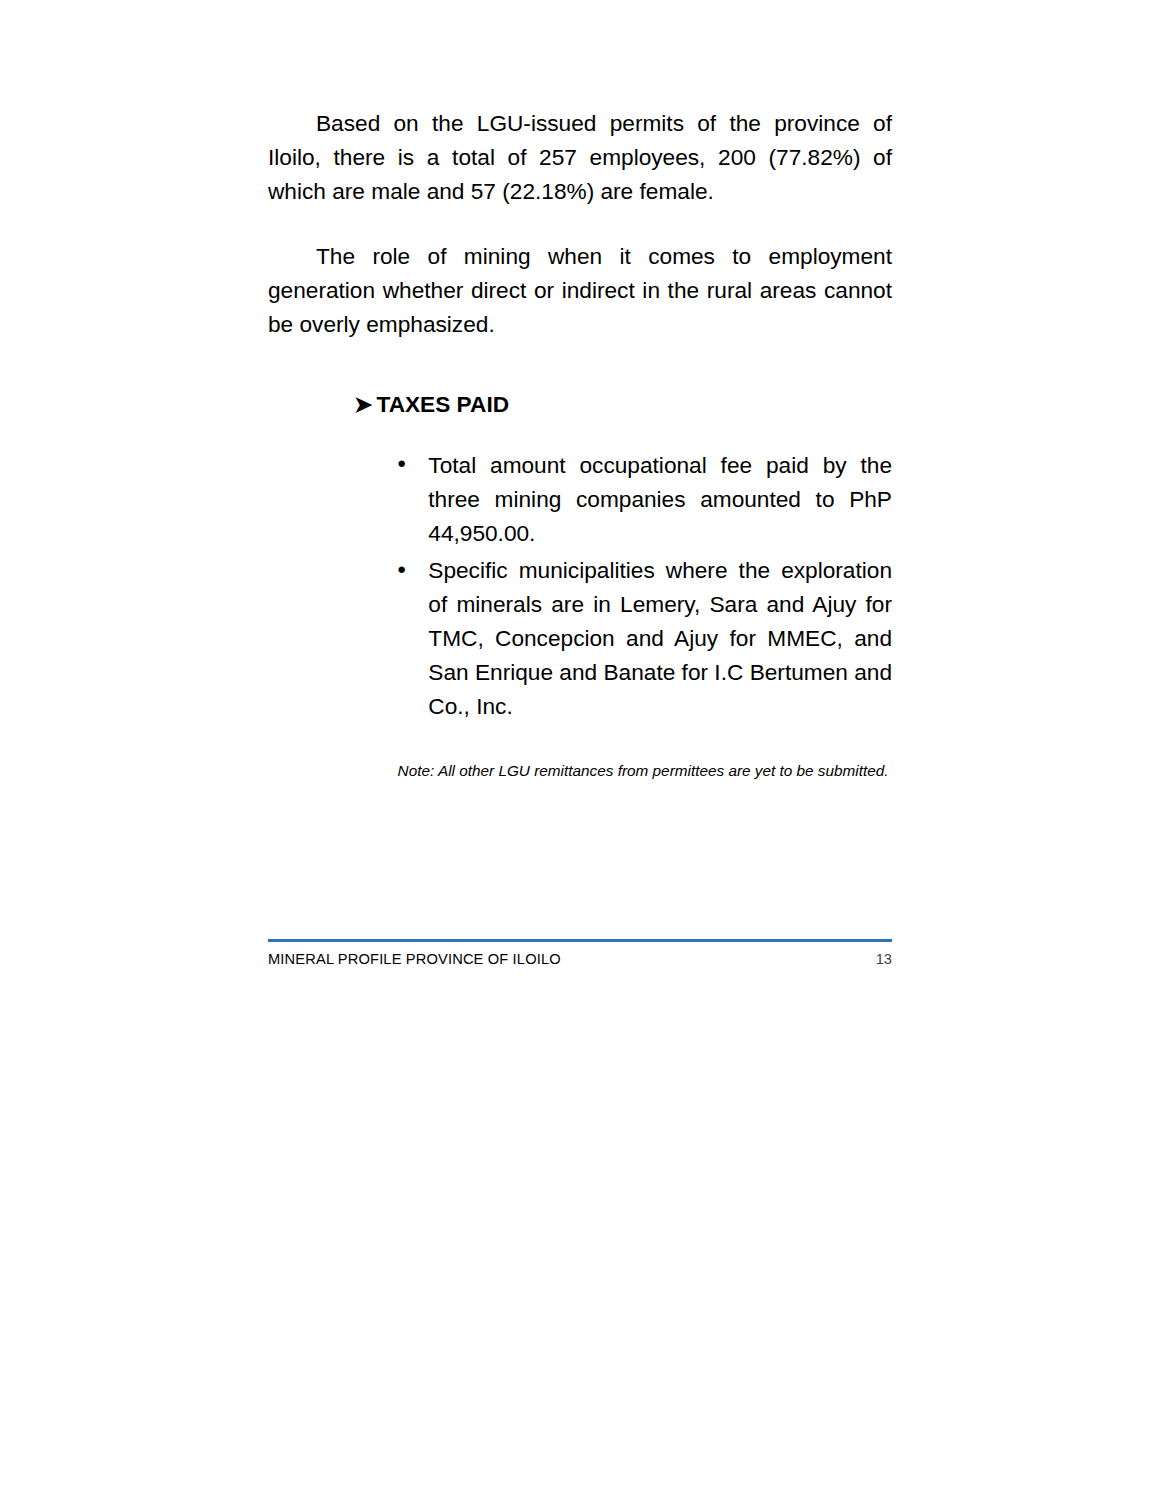Based on the LGU-issued permits of the province of Iloilo, there is a total of 257 employees, 200 (77.82%) of which are male and 57 (22.18%) are female.
The role of mining when it comes to employment generation whether direct or indirect in the rural areas cannot be overly emphasized.
➤TAXES PAID
Total amount occupational fee paid by the three mining companies amounted to PhP 44,950.00.
Specific municipalities where the exploration of minerals are in Lemery, Sara and Ajuy for TMC, Concepcion and Ajuy for MMEC, and San Enrique and Banate for I.C Bertumen and Co., Inc.
Note: All other LGU remittances from permittees are yet to be submitted.
MINERAL PROFILE PROVINCE OF ILOILO 13